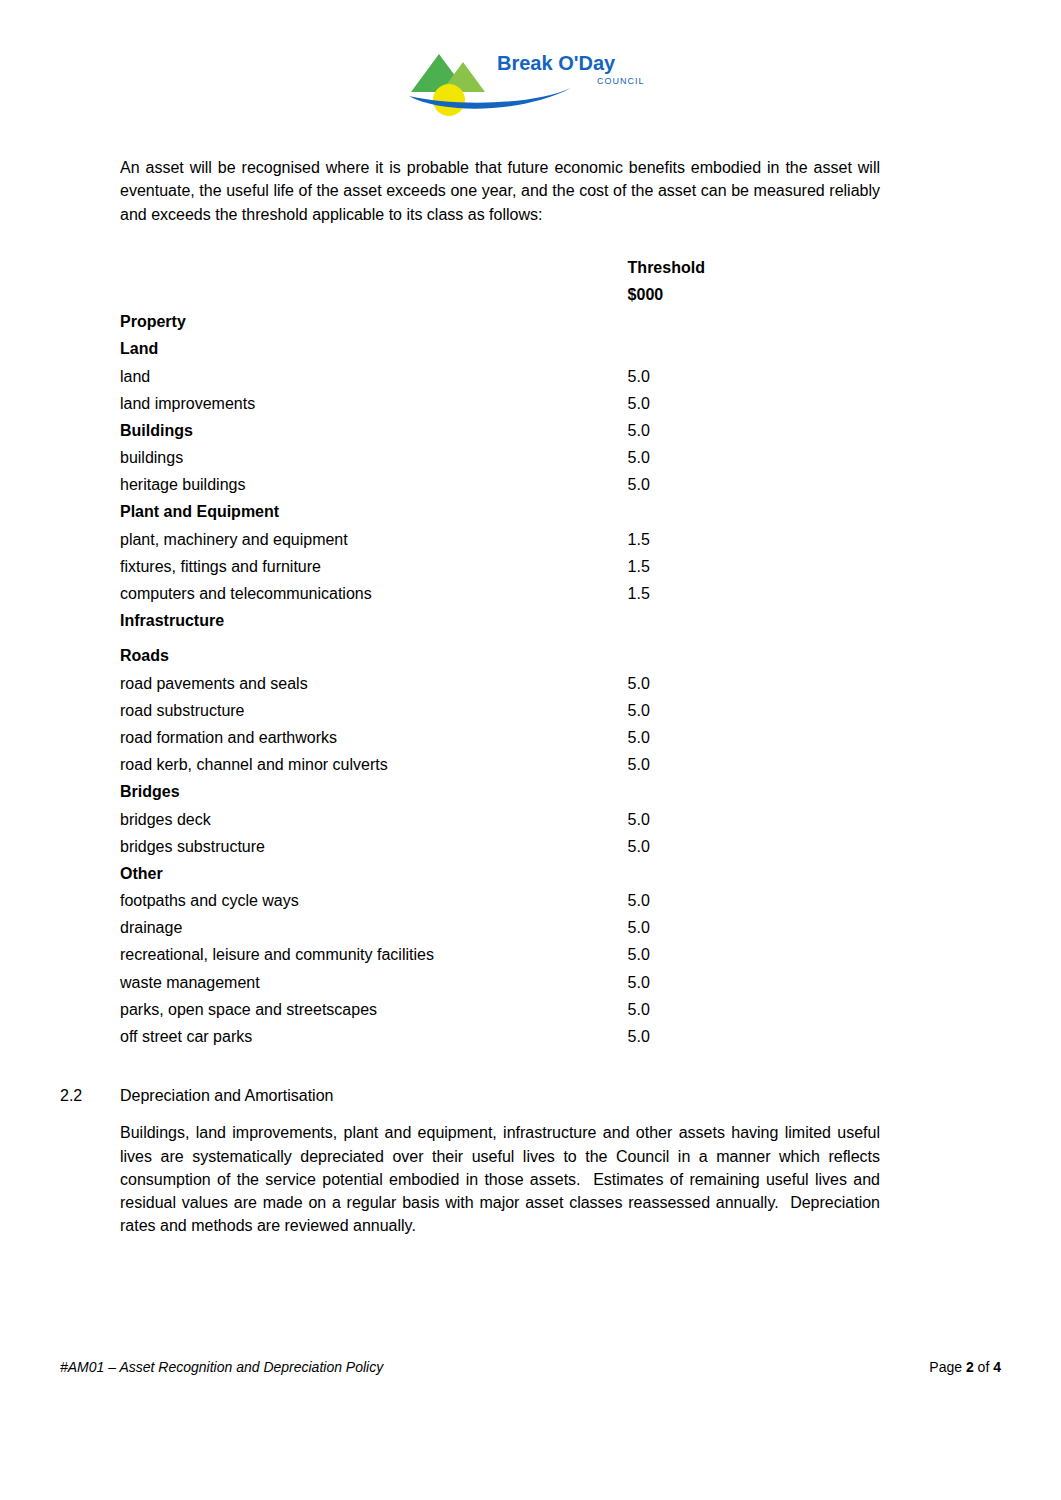Break O'Day COUNCIL
An asset will be recognised where it is probable that future economic benefits embodied in the asset will eventuate, the useful life of the asset exceeds one year, and the cost of the asset can be measured reliably and exceeds the threshold applicable to its class as follows:
| | Threshold |
| | $000 |
| Property | |
| Land | |
| land | 5.0 |
| land improvements | 5.0 |
| Buildings | 5.0 |
| buildings | 5.0 |
| heritage buildings | 5.0 |
| Plant and Equipment | |
| plant, machinery and equipment | 1.5 |
| fixtures, fittings and furniture | 1.5 |
| computers and telecommunications | 1.5 |
| Infrastructure | |
| Roads | |
| road pavements and seals | 5.0 |
| road substructure | 5.0 |
| road formation and earthworks | 5.0 |
| road kerb, channel and minor culverts | 5.0 |
| Bridges | |
| bridges deck | 5.0 |
| bridges substructure | 5.0 |
| Other | |
| footpaths and cycle ways | 5.0 |
| drainage | 5.0 |
| recreational, leisure and community facilities | 5.0 |
| waste management | 5.0 |
| parks, open space and streetscapes | 5.0 |
| off street car parks | 5.0 |
2.2 Depreciation and Amortisation
Buildings, land improvements, plant and equipment, infrastructure and other assets having limited useful lives are systematically depreciated over their useful lives to the Council in a manner which reflects consumption of the service potential embodied in those assets. Estimates of remaining useful lives and residual values are made on a regular basis with major asset classes reassessed annually. Depreciation rates and methods are reviewed annually.
#AM01 – Asset Recognition and Depreciation Policy
Page 2 of 4